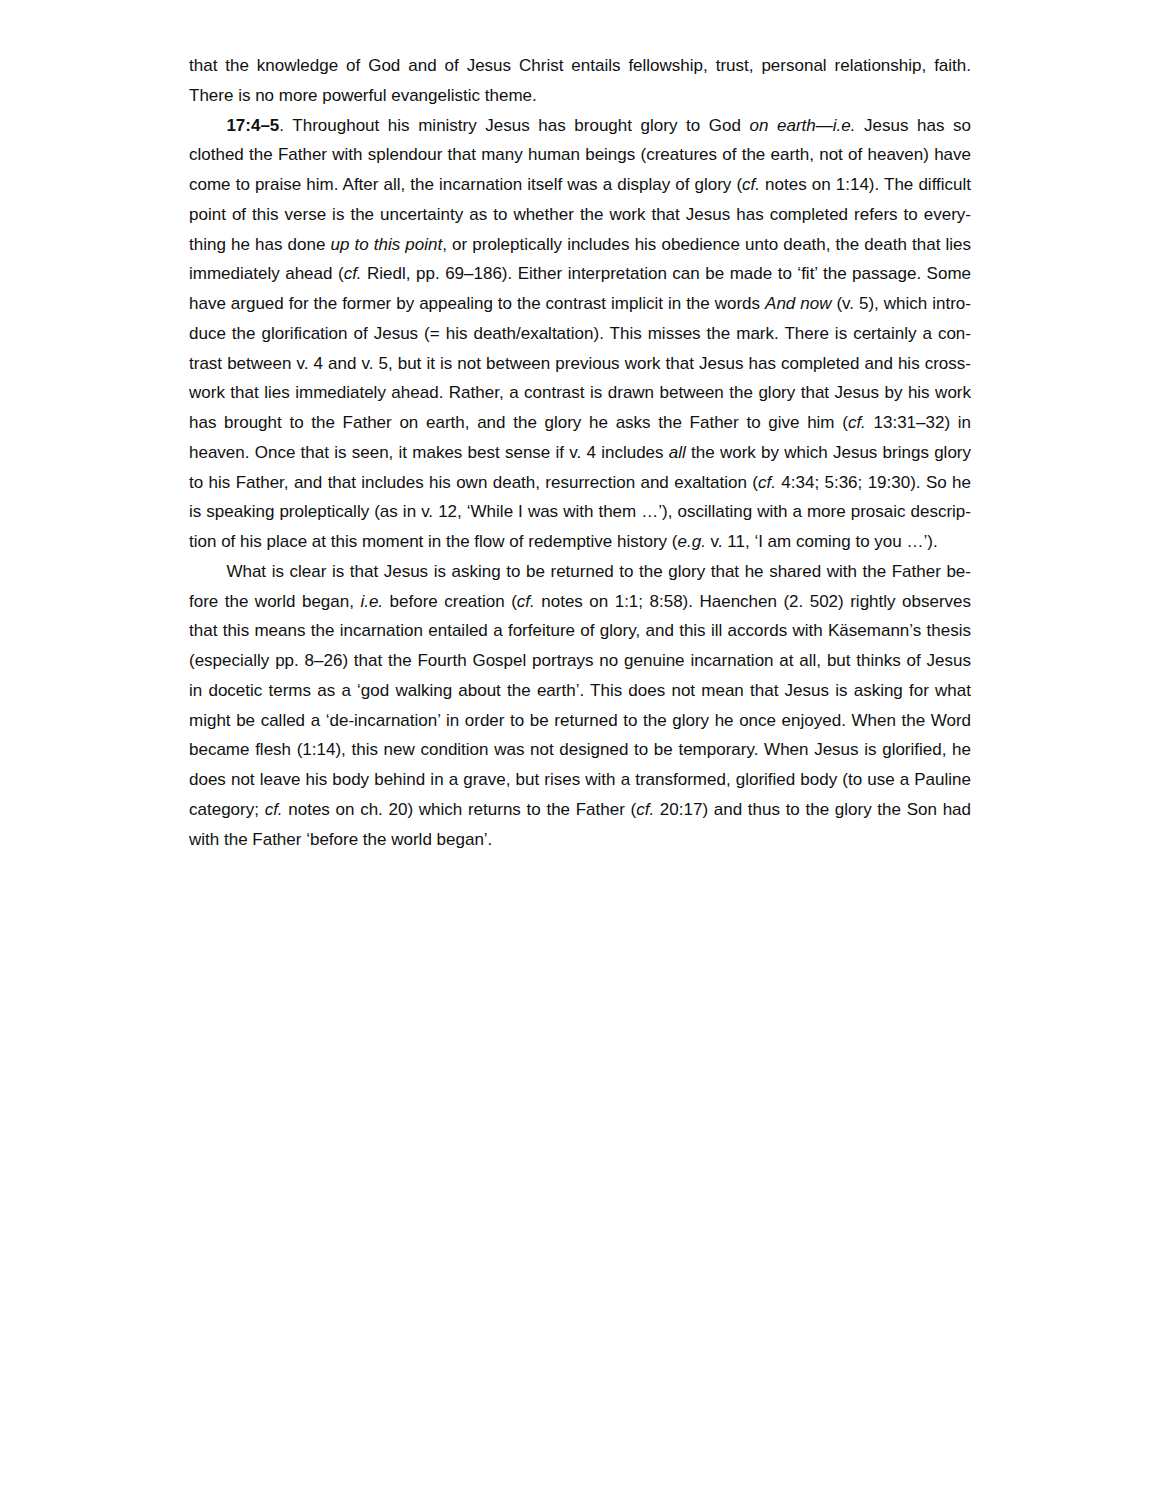that the knowledge of God and of Jesus Christ entails fellowship, trust, personal relationship, faith. There is no more powerful evangelistic theme.
17:4–5. Throughout his ministry Jesus has brought glory to God on earth—i.e. Jesus has so clothed the Father with splendour that many human beings (creatures of the earth, not of heaven) have come to praise him. After all, the incarnation itself was a display of glory (cf. notes on 1:14). The difficult point of this verse is the uncertainty as to whether the work that Jesus has completed refers to everything he has done up to this point, or proleptically includes his obedience unto death, the death that lies immediately ahead (cf. Riedl, pp. 69–186). Either interpretation can be made to ‘fit’ the passage. Some have argued for the former by appealing to the contrast implicit in the words And now (v. 5), which introduce the glorification of Jesus (= his death/exaltation). This misses the mark. There is certainly a contrast between v. 4 and v. 5, but it is not between previous work that Jesus has completed and his cross-work that lies immediately ahead. Rather, a contrast is drawn between the glory that Jesus by his work has brought to the Father on earth, and the glory he asks the Father to give him (cf. 13:31–32) in heaven. Once that is seen, it makes best sense if v. 4 includes all the work by which Jesus brings glory to his Father, and that includes his own death, resurrection and exaltation (cf. 4:34; 5:36; 19:30). So he is speaking proleptically (as in v. 12, ‘While I was with them …’), oscillating with a more prosaic description of his place at this moment in the flow of redemptive history (e.g. v. 11, ‘I am coming to you …’).
What is clear is that Jesus is asking to be returned to the glory that he shared with the Father before the world began, i.e. before creation (cf. notes on 1:1; 8:58). Haenchen (2. 502) rightly observes that this means the incarnation entailed a forfeiture of glory, and this ill accords with Käsemann’s thesis (especially pp. 8–26) that the Fourth Gospel portrays no genuine incarnation at all, but thinks of Jesus in docetic terms as a ‘god walking about the earth’. This does not mean that Jesus is asking for what might be called a ‘de-incarnation’ in order to be returned to the glory he once enjoyed. When the Word became flesh (1:14), this new condition was not designed to be temporary. When Jesus is glorified, he does not leave his body behind in a grave, but rises with a transformed, glorified body (to use a Pauline category; cf. notes on ch. 20) which returns to the Father (cf. 20:17) and thus to the glory the Son had with the Father ‘before the world began’.